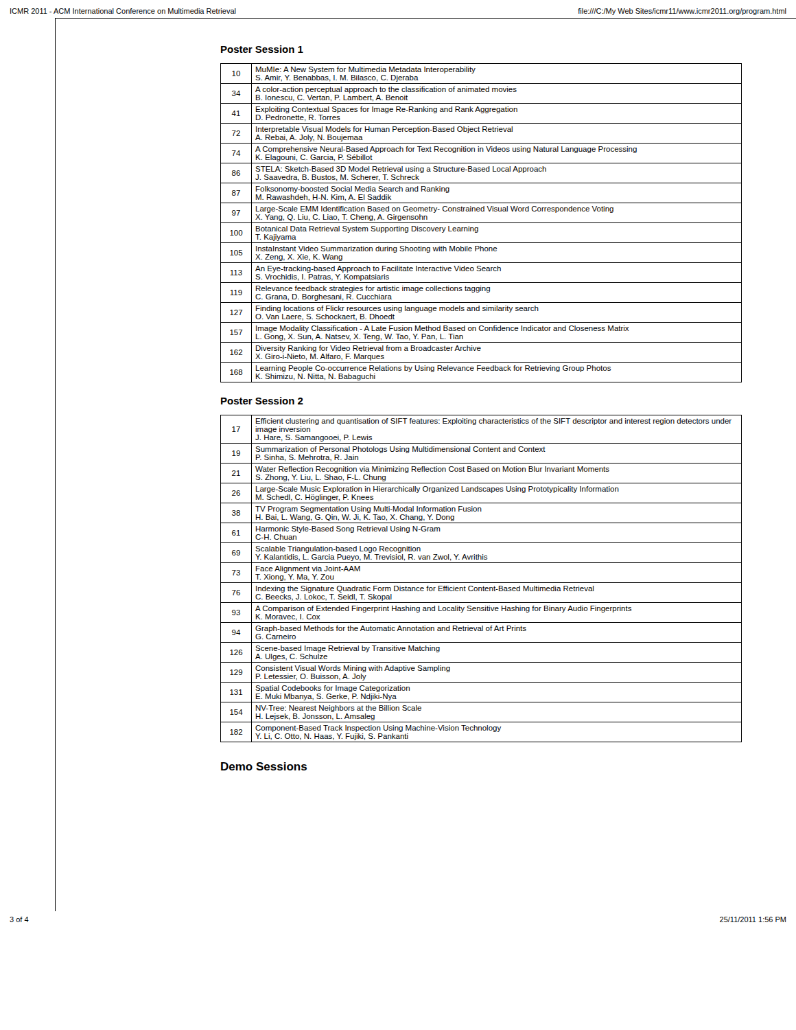ICMR 2011 - ACM International Conference on Multimedia Retrieval file:///C:/My Web Sites/icmr11/www.icmr2011.org/program.html
Poster Session 1
| 10 | MuMIe: A New System for Multimedia Metadata Interoperability S. Amir, Y. Benabbas, I. M. Bilasco, C. Djeraba |
| 34 | A color-action perceptual approach to the classification of animated movies B. Ionescu, C. Vertan, P. Lambert, A. Benoit |
| 41 | Exploiting Contextual Spaces for Image Re-Ranking and Rank Aggregation D. Pedronette, R. Torres |
| 72 | Interpretable Visual Models for Human Perception-Based Object Retrieval A. Rebai, A. Joly, N. Boujemaa |
| 74 | A Comprehensive Neural-Based Approach for Text Recognition in Videos using Natural Language Processing K. Elagouni, C. Garcia, P. Sébillot |
| 86 | STELA: Sketch-Based 3D Model Retrieval using a Structure-Based Local Approach J. Saavedra, B. Bustos, M. Scherer, T. Schreck |
| 87 | Folksonomy-boosted Social Media Search and Ranking M. Rawashdeh, H-N. Kim, A. El Saddik |
| 97 | Large-Scale EMM Identification Based on Geometry- Constrained Visual Word Correspondence Voting X. Yang, Q. Liu, C. Liao, T. Cheng, A. Girgensohn |
| 100 | Botanical Data Retrieval System Supporting Discovery Learning T. Kajiyama |
| 105 | InstaInstant Video Summarization during Shooting with Mobile Phone X. Zeng, X. Xie, K. Wang |
| 113 | An Eye-tracking-based Approach to Facilitate Interactive Video Search S. Vrochidis, I. Patras, Y. Kompatsiaris |
| 119 | Relevance feedback strategies for artistic image collections tagging C. Grana, D. Borghesani, R. Cucchiara |
| 127 | Finding locations of Flickr resources using language models and similarity search O. Van Laere, S. Schockaert, B. Dhoedt |
| 157 | Image Modality Classification - A Late Fusion Method Based on Confidence Indicator and Closeness Matrix L. Gong, X. Sun, A. Natsev, X. Teng, W. Tao, Y. Pan, L. Tian |
| 162 | Diversity Ranking for Video Retrieval from a Broadcaster Archive X. Giro-i-Nieto, M. Alfaro, F. Marques |
| 168 | Learning People Co-occurrence Relations by Using Relevance Feedback for Retrieving Group Photos K. Shimizu, N. Nitta, N. Babaguchi |
Poster Session 2
| 17 | Efficient clustering and quantisation of SIFT features: Exploiting characteristics of the SIFT descriptor and interest region detectors under image inversion J. Hare, S. Samangooei, P. Lewis |
| 19 | Summarization of Personal Photologs Using Multidimensional Content and Context P. Sinha, S. Mehrotra, R. Jain |
| 21 | Water Reflection Recognition via Minimizing Reflection Cost Based on Motion Blur Invariant Moments S. Zhong, Y. Liu, L. Shao, F-L. Chung |
| 26 | Large-Scale Music Exploration in Hierarchically Organized Landscapes Using Prototypicality Information M. Schedl, C. Höglinger, P. Knees |
| 38 | TV Program Segmentation Using Multi-Modal Information Fusion H. Bai, L. Wang, G. Qin, W. Ji, K. Tao, X. Chang, Y. Dong |
| 61 | Harmonic Style-Based Song Retrieval Using N-Gram C-H. Chuan |
| 69 | Scalable Triangulation-based Logo Recognition Y. Kalantidis, L. Garcia Pueyo, M. Trevisiol, R. van Zwol, Y. Avrithis |
| 73 | Face Alignment via Joint-AAM T. Xiong, Y. Ma, Y. Zou |
| 76 | Indexing the Signature Quadratic Form Distance for Efficient Content-Based Multimedia Retrieval C. Beecks, J. Lokoc, T. Seidl, T. Skopal |
| 93 | A Comparison of Extended Fingerprint Hashing and Locality Sensitive Hashing for Binary Audio Fingerprints K. Moravec, I. Cox |
| 94 | Graph-based Methods for the Automatic Annotation and Retrieval of Art Prints G. Carneiro |
| 126 | Scene-based Image Retrieval by Transitive Matching A. Ulges, C. Schulze |
| 129 | Consistent Visual Words Mining with Adaptive Sampling P. Letessier, O. Buisson, A. Joly |
| 131 | Spatial Codebooks for Image Categorization E. Muki Mbanya, S. Gerke, P. Ndjiki-Nya |
| 154 | NV-Tree: Nearest Neighbors at the Billion Scale H. Lejsek, B. Jonsson, L. Amsaleg |
| 182 | Component-Based Track Inspection Using Machine-Vision Technology Y. Li, C. Otto, N. Haas, Y. Fujiki, S. Pankanti |
Demo Sessions
3 of 4 25/11/2011 1:56 PM